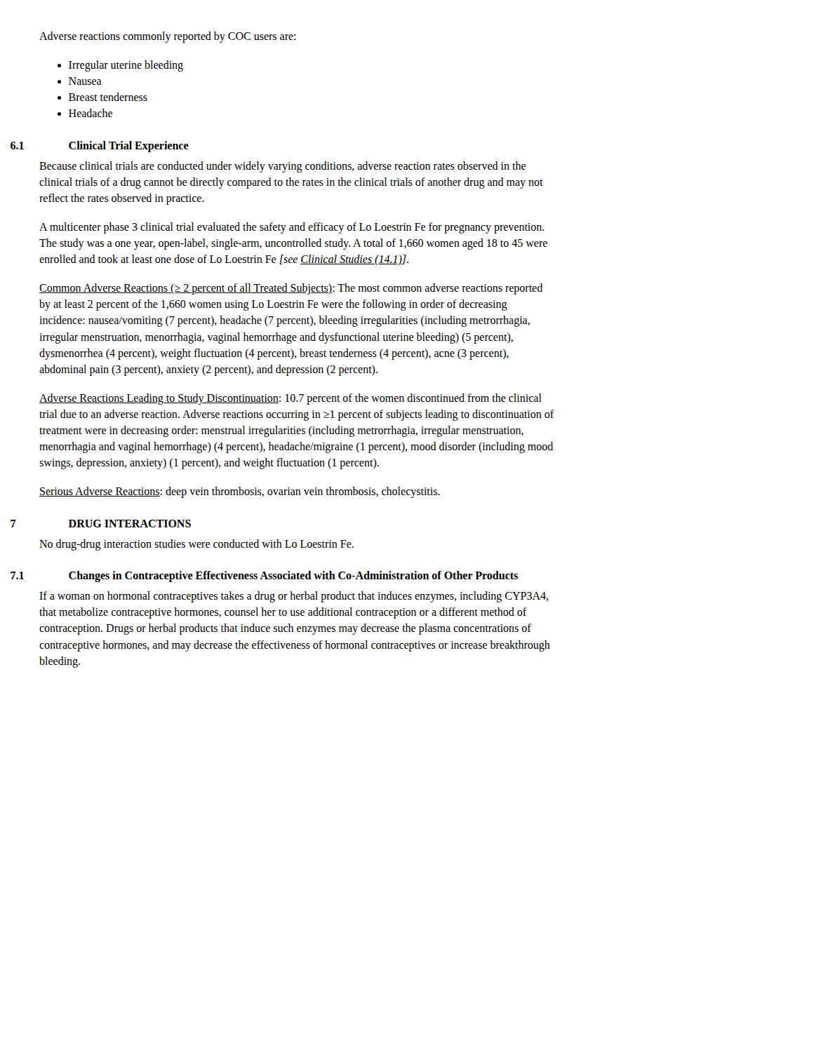Adverse reactions commonly reported by COC users are:
Irregular uterine bleeding
Nausea
Breast tenderness
Headache
6.1 Clinical Trial Experience
Because clinical trials are conducted under widely varying conditions, adverse reaction rates observed in the clinical trials of a drug cannot be directly compared to the rates in the clinical trials of another drug and may not reflect the rates observed in practice.
A multicenter phase 3 clinical trial evaluated the safety and efficacy of Lo Loestrin Fe for pregnancy prevention. The study was a one year, open-label, single-arm, uncontrolled study. A total of 1,660 women aged 18 to 45 were enrolled and took at least one dose of Lo Loestrin Fe [see Clinical Studies (14.1)].
Common Adverse Reactions (≥ 2 percent of all Treated Subjects): The most common adverse reactions reported by at least 2 percent of the 1,660 women using Lo Loestrin Fe were the following in order of decreasing incidence: nausea/vomiting (7 percent), headache (7 percent), bleeding irregularities (including metrorrhagia, irregular menstruation, menorrhagia, vaginal hemorrhage and dysfunctional uterine bleeding) (5 percent), dysmenorrhea (4 percent), weight fluctuation (4 percent), breast tenderness (4 percent), acne (3 percent), abdominal pain (3 percent), anxiety (2 percent), and depression (2 percent).
Adverse Reactions Leading to Study Discontinuation: 10.7 percent of the women discontinued from the clinical trial due to an adverse reaction. Adverse reactions occurring in ≥1 percent of subjects leading to discontinuation of treatment were in decreasing order: menstrual irregularities (including metrorrhagia, irregular menstruation, menorrhagia and vaginal hemorrhage) (4 percent), headache/migraine (1 percent), mood disorder (including mood swings, depression, anxiety) (1 percent), and weight fluctuation (1 percent).
Serious Adverse Reactions: deep vein thrombosis, ovarian vein thrombosis, cholecystitis.
7 DRUG INTERACTIONS
No drug-drug interaction studies were conducted with Lo Loestrin Fe.
7.1 Changes in Contraceptive Effectiveness Associated with Co-Administration of Other Products
If a woman on hormonal contraceptives takes a drug or herbal product that induces enzymes, including CYP3A4, that metabolize contraceptive hormones, counsel her to use additional contraception or a different method of contraception. Drugs or herbal products that induce such enzymes may decrease the plasma concentrations of contraceptive hormones, and may decrease the effectiveness of hormonal contraceptives or increase breakthrough bleeding.